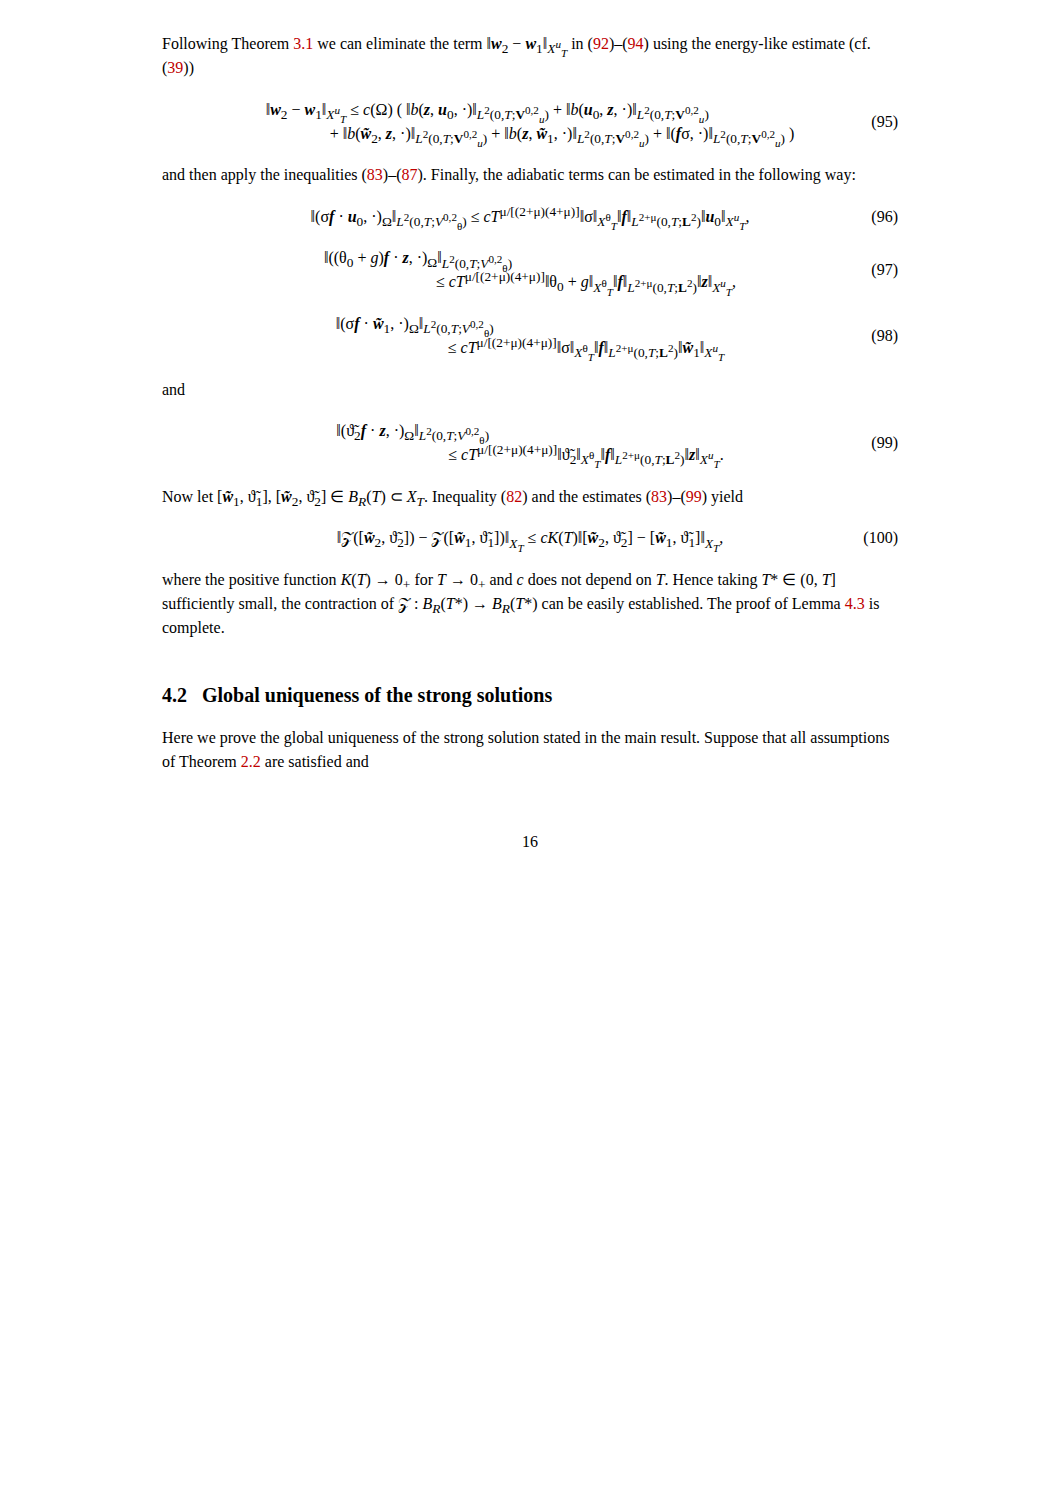Following Theorem 3.1 we can eliminate the term ‖w2 − w1‖XuT in (92)–(94) using the energy-like estimate (cf. (39))
‖w2 − w1‖XuT ≤ c(Ω) ( ‖b(z, u0, ·)‖L2(0,T;V0,2u) + ‖b(u0, z, ·)‖L2(0,T;V0,2u) + ‖b(w̃2, z, ·)‖L2(0,T;V0,2u) + ‖b(z, w̃1, ·)‖L2(0,T;V0,2u) + ‖(fσ, ·)‖L2(0,T;V0,2u) ) (95)
and then apply the inequalities (83)–(87). Finally, the adiabatic terms can be estimated in the following way:
‖(σf · u0, ·)Ω‖L2(0,T;V0,2θ) ≤ cTμ/[(2+μ)(4+μ)]‖σ‖XθT‖f‖L2+μ(0,T;L2)‖u0‖XuT, (96)
‖((θ0 + g)f · z, ·)Ω‖L2(0,T;V0,2θ) ≤ cTμ/[(2+μ)(4+μ)]‖θ0 + g‖XθT‖f‖L2+μ(0,T;L2)‖z‖XuT, (97)
‖(σf · w̃1, ·)Ω‖L2(0,T;V0,2θ) ≤ cTμ/[(2+μ)(4+μ)]‖σ‖XθT‖f‖L2+μ(0,T;L2)‖w̃1‖XuT (98)
and
‖(ϑ̃2f · z, ·)Ω‖L2(0,T;V0,2θ) ≤ cTμ/[(2+μ)(4+μ)]‖ϑ̃2‖XθT‖f‖L2+μ(0,T;L2)‖z‖XuT. (99)
Now let [w̃1, ϑ̃1], [w̃2, ϑ̃2] ∈ BR(T) ⊂ XT. Inequality (82) and the estimates (83)–(99) yield
‖𝒵([w̃2, ϑ̃2]) − 𝒵([w̃1, ϑ̃1])‖XT ≤ cK(T)‖[w̃2, ϑ̃2] − [w̃1, ϑ̃1]‖XT, (100)
where the positive function K(T) → 0+ for T → 0+ and c does not depend on T. Hence taking T* ∈ (0, T] sufficiently small, the contraction of 𝒵 : BR(T*) → BR(T*) can be easily established. The proof of Lemma 4.3 is complete.
4.2 Global uniqueness of the strong solutions
Here we prove the global uniqueness of the strong solution stated in the main result. Suppose that all assumptions of Theorem 2.2 are satisfied and
16